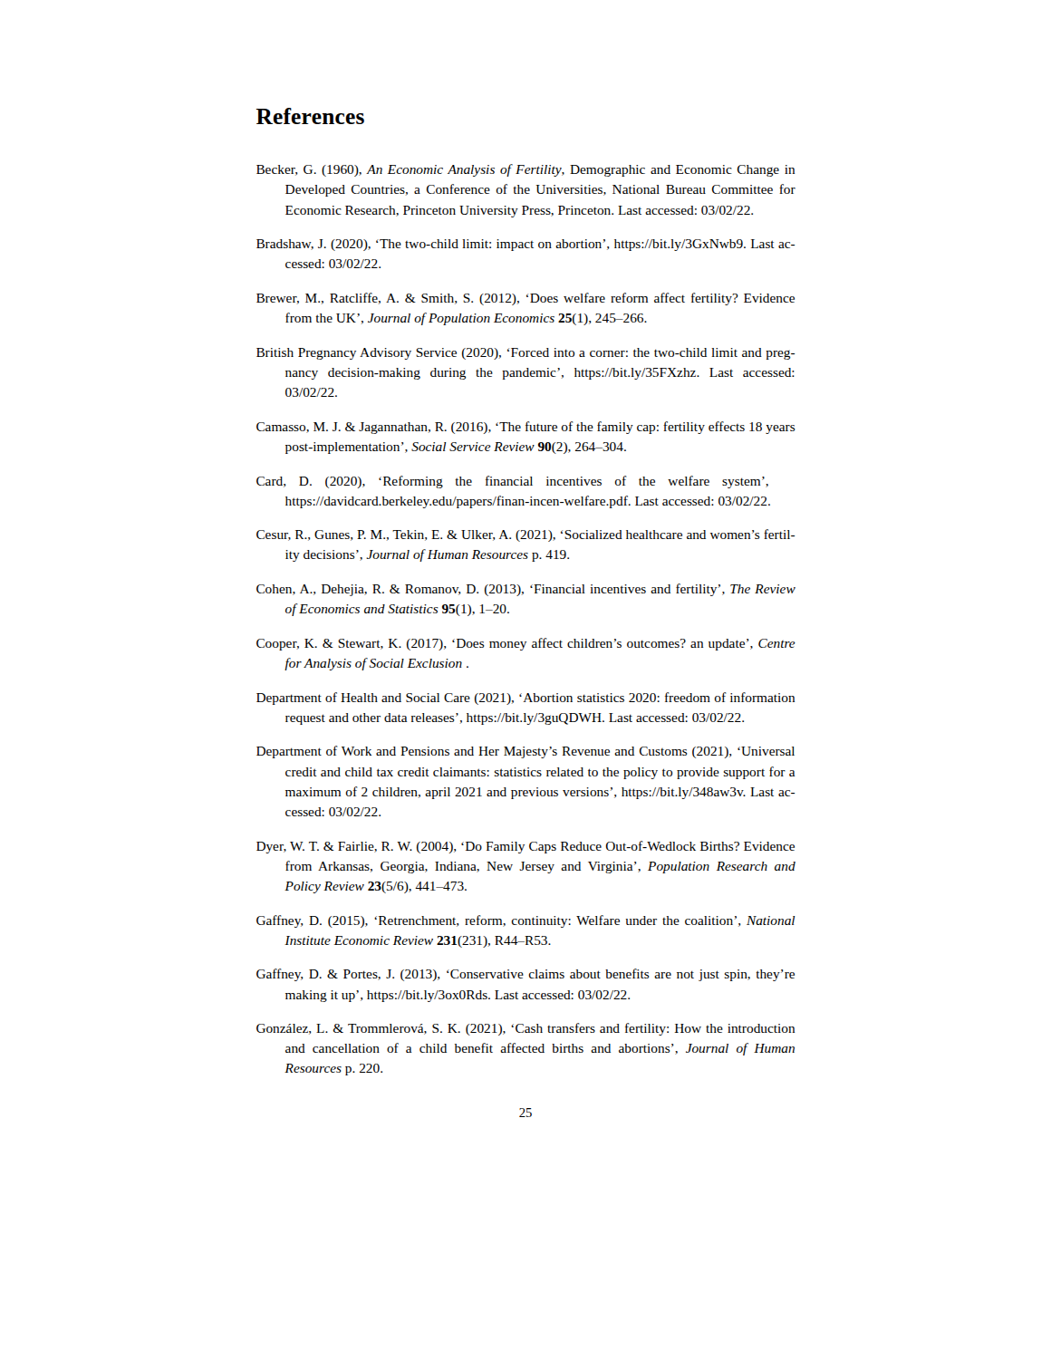References
Becker, G. (1960), An Economic Analysis of Fertility, Demographic and Economic Change in Developed Countries, a Conference of the Universities, National Bureau Committee for Economic Research, Princeton University Press, Princeton. Last accessed: 03/02/22.
Bradshaw, J. (2020), ‘The two-child limit: impact on abortion’, https://bit.ly/3GxNwb9. Last accessed: 03/02/22.
Brewer, M., Ratcliffe, A. & Smith, S. (2012), ‘Does welfare reform affect fertility? Evidence from the UK’, Journal of Population Economics 25(1), 245–266.
British Pregnancy Advisory Service (2020), ‘Forced into a corner: the two-child limit and pregnancy decision-making during the pandemic’, https://bit.ly/35FXzhz. Last accessed: 03/02/22.
Camasso, M. J. & Jagannathan, R. (2016), ‘The future of the family cap: fertility effects 18 years post-implementation’, Social Service Review 90(2), 264–304.
Card, D. (2020), ‘Reforming the financial incentives of the welfare system’, https://davidcard.berkeley.edu/papers/finan-incen-welfare.pdf. Last accessed: 03/02/22.
Cesur, R., Gunes, P. M., Tekin, E. & Ulker, A. (2021), ‘Socialized healthcare and women’s fertility decisions’, Journal of Human Resources p. 419.
Cohen, A., Dehejia, R. & Romanov, D. (2013), ‘Financial incentives and fertility’, The Review of Economics and Statistics 95(1), 1–20.
Cooper, K. & Stewart, K. (2017), ‘Does money affect children’s outcomes? an update’, Centre for Analysis of Social Exclusion .
Department of Health and Social Care (2021), ‘Abortion statistics 2020: freedom of information request and other data releases’, https://bit.ly/3guQDWH. Last accessed: 03/02/22.
Department of Work and Pensions and Her Majesty’s Revenue and Customs (2021), ‘Universal credit and child tax credit claimants: statistics related to the policy to provide support for a maximum of 2 children, april 2021 and previous versions’, https://bit.ly/348aw3v. Last accessed: 03/02/22.
Dyer, W. T. & Fairlie, R. W. (2004), ‘Do Family Caps Reduce Out-of-Wedlock Births? Evidence from Arkansas, Georgia, Indiana, New Jersey and Virginia’, Population Research and Policy Review 23(5/6), 441–473.
Gaffney, D. (2015), ‘Retrenchment, reform, continuity: Welfare under the coalition’, National Institute Economic Review 231(231), R44–R53.
Gaffney, D. & Portes, J. (2013), ‘Conservative claims about benefits are not just spin, they’re making it up’, https://bit.ly/3ox0Rds. Last accessed: 03/02/22.
González, L. & Trommlerová, S. K. (2021), ‘Cash transfers and fertility: How the introduction and cancellation of a child benefit affected births and abortions’, Journal of Human Resources p. 220.
25